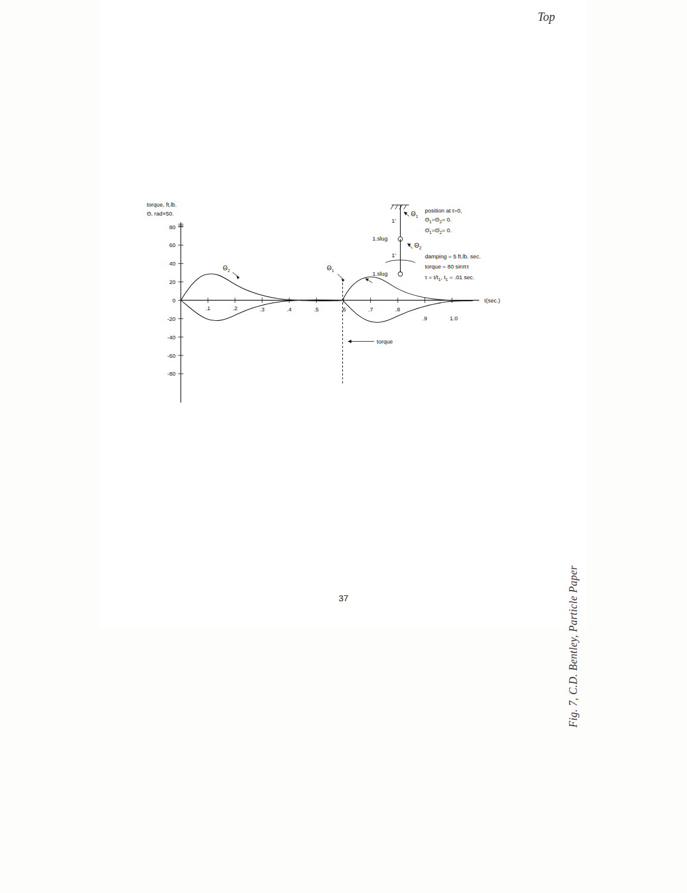Top
Plot of torque and angular displacements versus time for a two-mass pendulum Vertical axis labeled torque, ft.lb. and theta, rad times 50, ranging from minus 80 to 80. Horizontal axis labeled t (sec.) from 0 to 1.0. Curves for theta sub 1 and theta sub 2 are shown, along with a dashed vertical line marking the torque. A schematic of a hanging two-link pendulum with 1 slug masses appears at upper right. torque, ft.lb. Θ, rad×50. 80 60 40 20 0 -20 -40 -60 -80 t(sec.) .1 .2 .3 .4 .5 .6 .7 .8 .9 1.0 torque Θ2 Θ1 1' 1' Θ1 Θ2 1.slug 1.slug position at t=0, Θ1=Θ2= 0. Θ̇1=Θ̇2= 0. damping = 5 ft.lb. sec. torque = 80 sinπτ τ = t/t1, t1 = .01 sec.
Fig. 7, C.D. Bentley, Particle Paper
37